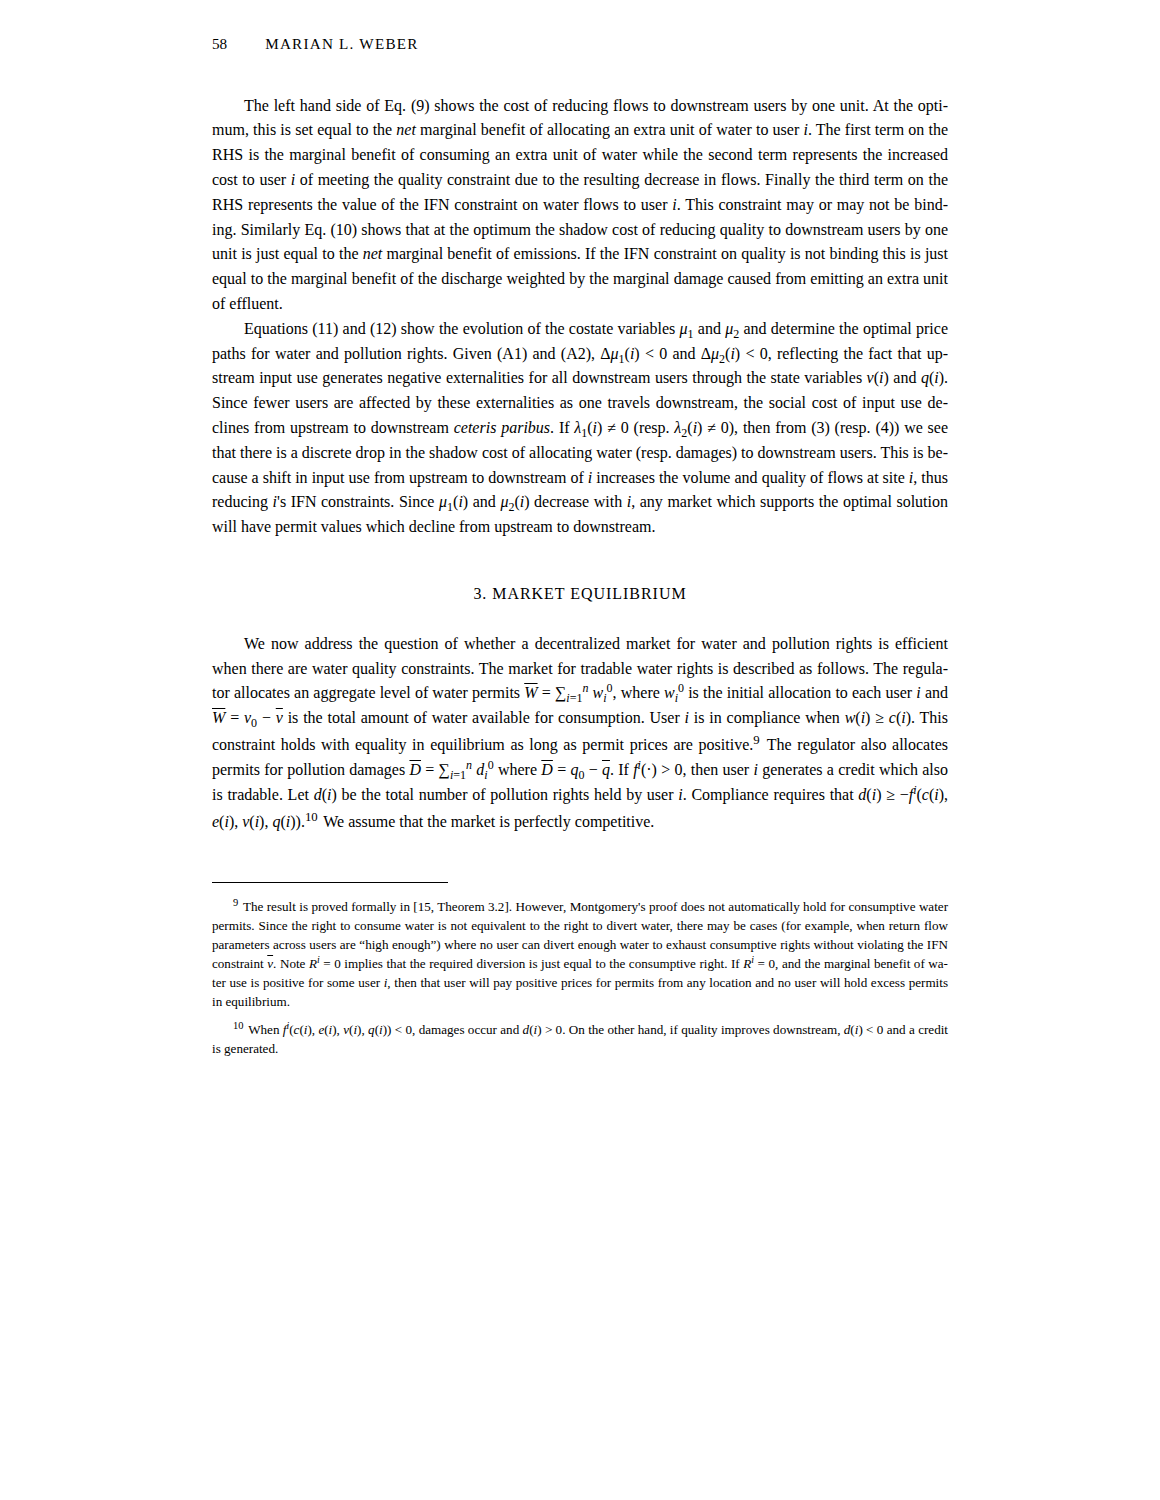58 Marian L. Weber
The left hand side of Eq. (9) shows the cost of reducing flows to downstream users by one unit. At the optimum, this is set equal to the net marginal benefit of allocating an extra unit of water to user i. The first term on the RHS is the marginal benefit of consuming an extra unit of water while the second term represents the increased cost to user i of meeting the quality constraint due to the resulting decrease in flows. Finally the third term on the RHS represents the value of the IFN constraint on water flows to user i. This constraint may or may not be binding. Similarly Eq. (10) shows that at the optimum the shadow cost of reducing quality to downstream users by one unit is just equal to the net marginal benefit of emissions. If the IFN constraint on quality is not binding this is just equal to the marginal benefit of the discharge weighted by the marginal damage caused from emitting an extra unit of effluent.
Equations (11) and (12) show the evolution of the costate variables μ1 and μ2 and determine the optimal price paths for water and pollution rights. Given (A1) and (A2), Δμ1(i) < 0 and Δμ2(i) < 0, reflecting the fact that upstream input use generates negative externalities for all downstream users through the state variables ν(i) and q(i). Since fewer users are affected by these externalities as one travels downstream, the social cost of input use declines from upstream to downstream ceteris paribus. If λ1(i) ≠ 0 (resp. λ2(i) ≠ 0), then from (3) (resp. (4)) we see that there is a discrete drop in the shadow cost of allocating water (resp. damages) to downstream users. This is because a shift in input use from upstream to downstream of i increases the volume and quality of flows at site i, thus reducing i's IFN constraints. Since μ1(i) and μ2(i) decrease with i, any market which supports the optimal solution will have permit values which decline from upstream to downstream.
3. Market Equilibrium
We now address the question of whether a decentralized market for water and pollution rights is efficient when there are water quality constraints. The market for tradable water rights is described as follows. The regulator allocates an aggregate level of water permits W = ∑i=1n wi0, where wi0 is the initial allocation to each user i and W = ν0 − ν is the total amount of water available for consumption. User i is in compliance when w(i) ≥ c(i). This constraint holds with equality in equilibrium as long as permit prices are positive.9 The regulator also allocates permits for pollution damages D = ∑i=1n di0 where D = q0 − q. If fi(·) > 0, then user i generates a credit which also is tradable. Let d(i) be the total number of pollution rights held by user i. Compliance requires that d(i) ≥ −fi(c(i), e(i), ν(i), q(i)).10 We assume that the market is perfectly competitive.
9 The result is proved formally in [15, Theorem 3.2]. However, Montgomery's proof does not automatically hold for consumptive water permits. Since the right to consume water is not equivalent to the right to divert water, there may be cases (for example, when return flow parameters across users are “high enough”) where no user can divert enough water to exhaust consumptive rights without violating the IFN constraint ν. Note Ri = 0 implies that the required diversion is just equal to the consumptive right. If Ri = 0, and the marginal benefit of water use is positive for some user i, then that user will pay positive prices for permits from any location and no user will hold excess permits in equilibrium.
10 When fi(c(i), e(i), ν(i), q(i)) < 0, damages occur and d(i) > 0. On the other hand, if quality improves downstream, d(i) < 0 and a credit is generated.